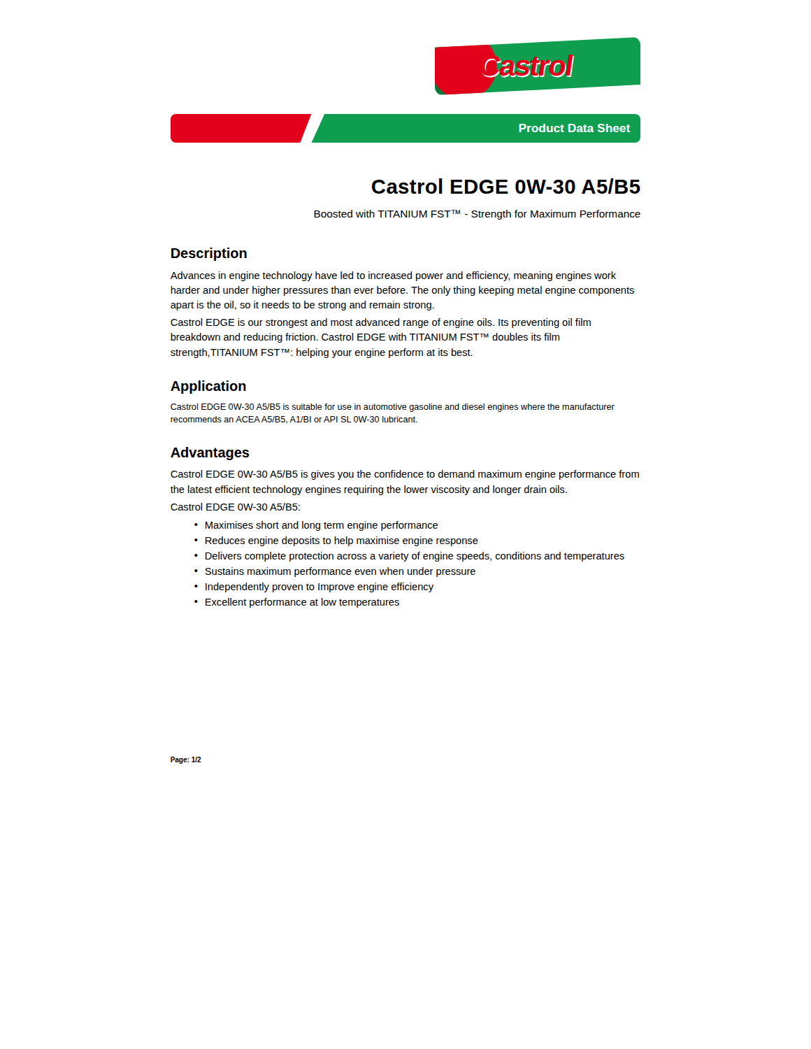Castrol
Product Data Sheet
Castrol EDGE 0W-30 A5/B5
Boosted with TITANIUM FST™ - Strength for Maximum Performance
Description
Advances in engine technology have led to increased power and efficiency, meaning engines work harder and under higher pressures than ever before. The only thing keeping metal engine components apart is the oil, so it needs to be strong and remain strong.
Castrol EDGE is our strongest and most advanced range of engine oils. Its preventing oil film breakdown and reducing friction. Castrol EDGE with TITANIUM FST™ doubles its film strength,TITANIUM FST™: helping your engine perform at its best.
Application
Castrol EDGE 0W-30 A5/B5 is suitable for use in automotive gasoline and diesel engines where the manufacturer recommends an ACEA A5/B5, A1/BI or API SL 0W-30 lubricant.
Advantages
Castrol EDGE 0W-30 A5/B5 is gives you the confidence to demand maximum engine performance from the latest efficient technology engines requiring the lower viscosity and longer drain oils.
Castrol EDGE 0W-30 A5/B5:
Maximises short and long term engine performance
Reduces engine deposits to help maximise engine response
Delivers complete protection across a variety of engine speeds, conditions and temperatures
Sustains maximum performance even when under pressure
Independently proven to Improve engine efficiency
Excellent performance at low temperatures
Page: 1/2